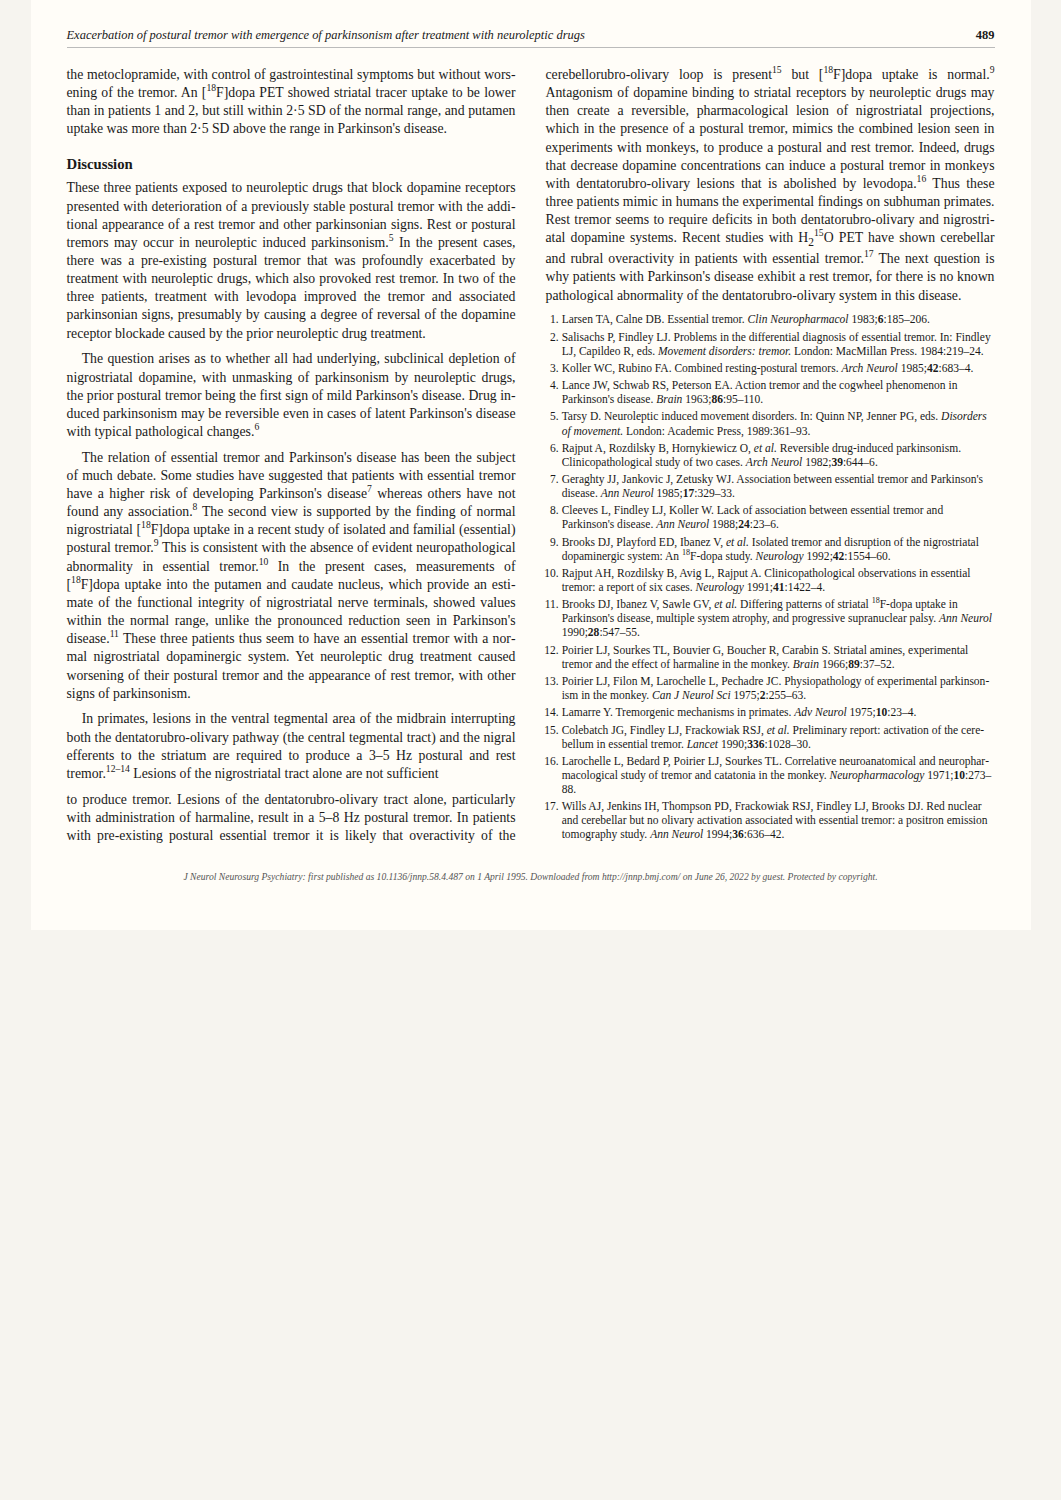Exacerbation of postural tremor with emergence of parkinsonism after treatment with neuroleptic drugs 489
the metoclopramide, with control of gastrointestinal symptoms but without worsening of the tremor. An [18F]dopa PET showed striatal tracer uptake to be lower than in patients 1 and 2, but still within 2·5 SD of the normal range, and putamen uptake was more than 2·5 SD above the range in Parkinson's disease.
Discussion
These three patients exposed to neuroleptic drugs that block dopamine receptors presented with deterioration of a previously stable postural tremor with the additional appearance of a rest tremor and other parkinsonian signs. Rest or postural tremors may occur in neuroleptic induced parkinsonism.5 In the present cases, there was a pre-existing postural tremor that was profoundly exacerbated by treatment with neuroleptic drugs, which also provoked rest tremor. In two of the three patients, treatment with levodopa improved the tremor and associated parkinsonian signs, presumably by causing a degree of reversal of the dopamine receptor blockade caused by the prior neuroleptic drug treatment.
The question arises as to whether all had underlying, subclinical depletion of nigrostriatal dopamine, with unmasking of parkinsonism by neuroleptic drugs, the prior postural tremor being the first sign of mild Parkinson's disease. Drug induced parkinsonism may be reversible even in cases of latent Parkinson's disease with typical pathological changes.6
The relation of essential tremor and Parkinson's disease has been the subject of much debate. Some studies have suggested that patients with essential tremor have a higher risk of developing Parkinson's disease7 whereas others have not found any association.8 The second view is supported by the finding of normal nigrostriatal [18F]dopa uptake in a recent study of isolated and familial (essential) postural tremor.9 This is consistent with the absence of evident neuropathological abnormality in essential tremor.10 In the present cases, measurements of [18F]dopa uptake into the putamen and caudate nucleus, which provide an estimate of the functional integrity of nigrostriatal nerve terminals, showed values within the normal range, unlike the pronounced reduction seen in Parkinson's disease.11 These three patients thus seem to have an essential tremor with a normal nigrostriatal dopaminergic system. Yet neuroleptic drug treatment caused worsening of their postural tremor and the appearance of rest tremor, with other signs of parkinsonism.
In primates, lesions in the ventral tegmental area of the midbrain interrupting both the dentatorubro-olivary pathway (the central tegmental tract) and the nigral efferents to the striatum are required to produce a 3–5 Hz postural and rest tremor.12–14 Lesions of the nigrostriatal tract alone are not sufficient
to produce tremor. Lesions of the dentatorubro-olivary tract alone, particularly with administration of harmaline, result in a 5–8 Hz postural tremor. In patients with pre-existing postural essential tremor it is likely that overactivity of the cerebellorubro-olivary loop is present15 but [18F]dopa uptake is normal.9 Antagonism of dopamine binding to striatal receptors by neuroleptic drugs may then create a reversible, pharmacological lesion of nigrostriatal projections, which in the presence of a postural tremor, mimics the combined lesion seen in experiments with monkeys, to produce a postural and rest tremor. Indeed, drugs that decrease dopamine concentrations can induce a postural tremor in monkeys with dentatorubro-olivary lesions that is abolished by levodopa.16 Thus these three patients mimic in humans the experimental findings on subhuman primates. Rest tremor seems to require deficits in both dentatorubro-olivary and nigrostriatal dopamine systems. Recent studies with H215O PET have shown cerebellar and rubral overactivity in patients with essential tremor.17 The next question is why patients with Parkinson's disease exhibit a rest tremor, for there is no known pathological abnormality of the dentatorubro-olivary system in this disease.
Larsen TA, Calne DB. Essential tremor. Clin Neuropharmacol 1983;6:185–206.
Salisachs P, Findley LJ. Problems in the differential diagnosis of essential tremor. In: Findley LJ, Capildeo R, eds. Movement disorders: tremor. London: MacMillan Press. 1984:219–24.
Koller WC, Rubino FA. Combined resting-postural tremors. Arch Neurol 1985;42:683–4.
Lance JW, Schwab RS, Peterson EA. Action tremor and the cogwheel phenomenon in Parkinson's disease. Brain 1963;86:95–110.
Tarsy D. Neuroleptic induced movement disorders. In: Quinn NP, Jenner PG, eds. Disorders of movement. London: Academic Press, 1989:361–93.
Rajput A, Rozdilsky B, Hornykiewicz O, et al. Reversible drug-induced parkinsonism. Clinicopathological study of two cases. Arch Neurol 1982;39:644–6.
Geraghty JJ, Jankovic J, Zetusky WJ. Association between essential tremor and Parkinson's disease. Ann Neurol 1985;17:329–33.
Cleeves L, Findley LJ, Koller W. Lack of association between essential tremor and Parkinson's disease. Ann Neurol 1988;24:23–6.
Brooks DJ, Playford ED, Ibanez V, et al. Isolated tremor and disruption of the nigrostriatal dopaminergic system: An 18F-dopa study. Neurology 1992;42:1554–60.
Rajput AH, Rozdilsky B, Avig L, Rajput A. Clinicopathological observations in essential tremor: a report of six cases. Neurology 1991;41:1422–4.
Brooks DJ, Ibanez V, Sawle GV, et al. Differing patterns of striatal 18F-dopa uptake in Parkinson's disease, multiple system atrophy, and progressive supranuclear palsy. Ann Neurol 1990;28:547–55.
Poirier LJ, Sourkes TL, Bouvier G, Boucher R, Carabin S. Striatal amines, experimental tremor and the effect of harmaline in the monkey. Brain 1966;89:37–52.
Poirier LJ, Filon M, Larochelle L, Pechadre JC. Physiopathology of experimental parkinsonism in the monkey. Can J Neurol Sci 1975;2:255–63.
Lamarre Y. Tremorgenic mechanisms in primates. Adv Neurol 1975;10:23–4.
Colebatch JG, Findley LJ, Frackowiak RSJ, et al. Preliminary report: activation of the cerebellum in essential tremor. Lancet 1990;336:1028–30.
Larochelle L, Bedard P, Poirier LJ, Sourkes TL. Correlative neuroanatomical and neuropharmacological study of tremor and catatonia in the monkey. Neuropharmacology 1971;10:273–88.
Wills AJ, Jenkins IH, Thompson PD, Frackowiak RSJ, Findley LJ, Brooks DJ. Red nuclear and cerebellar but no olivary activation associated with essential tremor: a positron emission tomography study. Ann Neurol 1994;36:636–42.
J Neurol Neurosurg Psychiatry: first published as 10.1136/jnnp.58.4.487 on 1 April 1995. Downloaded from http://jnnp.bmj.com/ on June 26, 2022 by guest. Protected by copyright.